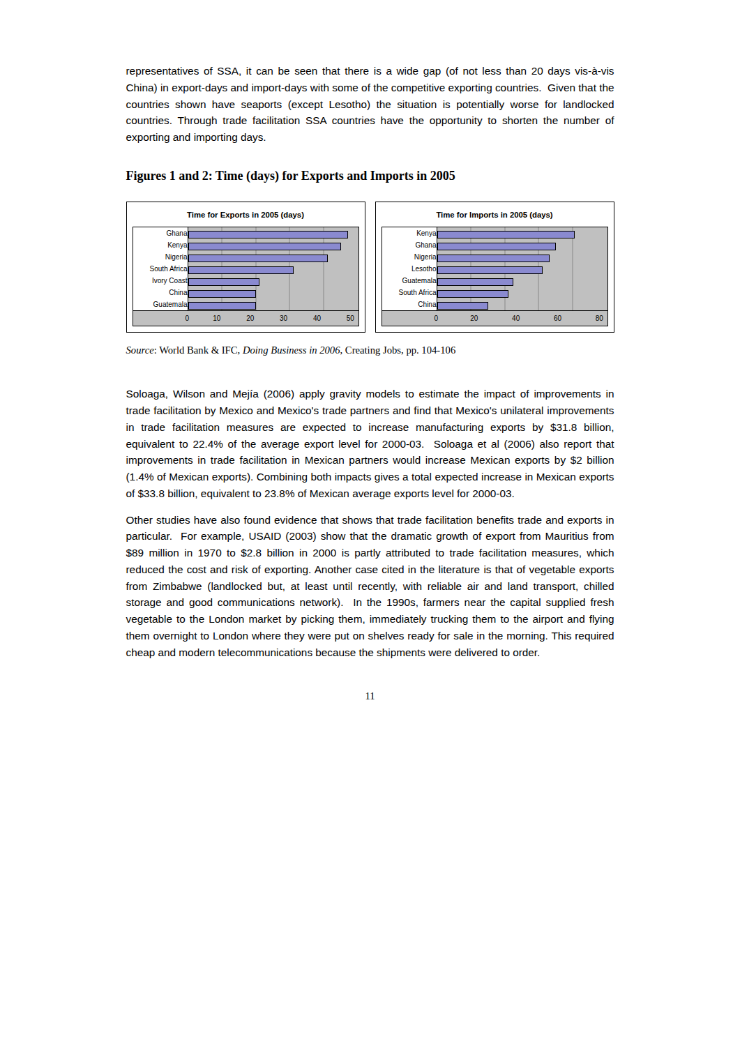representatives of SSA, it can be seen that there is a wide gap (of not less than 20 days vis-à-vis China) in export-days and import-days with some of the competitive exporting countries. Given that the countries shown have seaports (except Lesotho) the situation is potentially worse for landlocked countries. Through trade facilitation SSA countries have the opportunity to shorten the number of exporting and importing days.
Figures 1 and 2: Time (days) for Exports and Imports in 2005
Time for Exports in 2005 (days)
| Ghana | |
| Kenya | |
| Nigeria | |
| South Africa | |
| Ivory Coast | |
| China | |
| Guatemala | |
01020304050
Time for Imports in 2005 (days)
| Kenya | |
| Ghana | |
| Nigeria | |
| Lesotho | |
| Guatemala | |
| South Africa | |
| China | |
020406080
Source: World Bank & IFC, Doing Business in 2006, Creating Jobs, pp. 104-106
Soloaga, Wilson and Mejía (2006) apply gravity models to estimate the impact of improvements in trade facilitation by Mexico and Mexico's trade partners and find that Mexico's unilateral improvements in trade facilitation measures are expected to increase manufacturing exports by $31.8 billion, equivalent to 22.4% of the average export level for 2000-03. Soloaga et al (2006) also report that improvements in trade facilitation in Mexican partners would increase Mexican exports by $2 billion (1.4% of Mexican exports). Combining both impacts gives a total expected increase in Mexican exports of $33.8 billion, equivalent to 23.8% of Mexican average exports level for 2000-03.
Other studies have also found evidence that shows that trade facilitation benefits trade and exports in particular. For example, USAID (2003) show that the dramatic growth of export from Mauritius from $89 million in 1970 to $2.8 billion in 2000 is partly attributed to trade facilitation measures, which reduced the cost and risk of exporting. Another case cited in the literature is that of vegetable exports from Zimbabwe (landlocked but, at least until recently, with reliable air and land transport, chilled storage and good communications network). In the 1990s, farmers near the capital supplied fresh vegetable to the London market by picking them, immediately trucking them to the airport and flying them overnight to London where they were put on shelves ready for sale in the morning. This required cheap and modern telecommunications because the shipments were delivered to order.
11